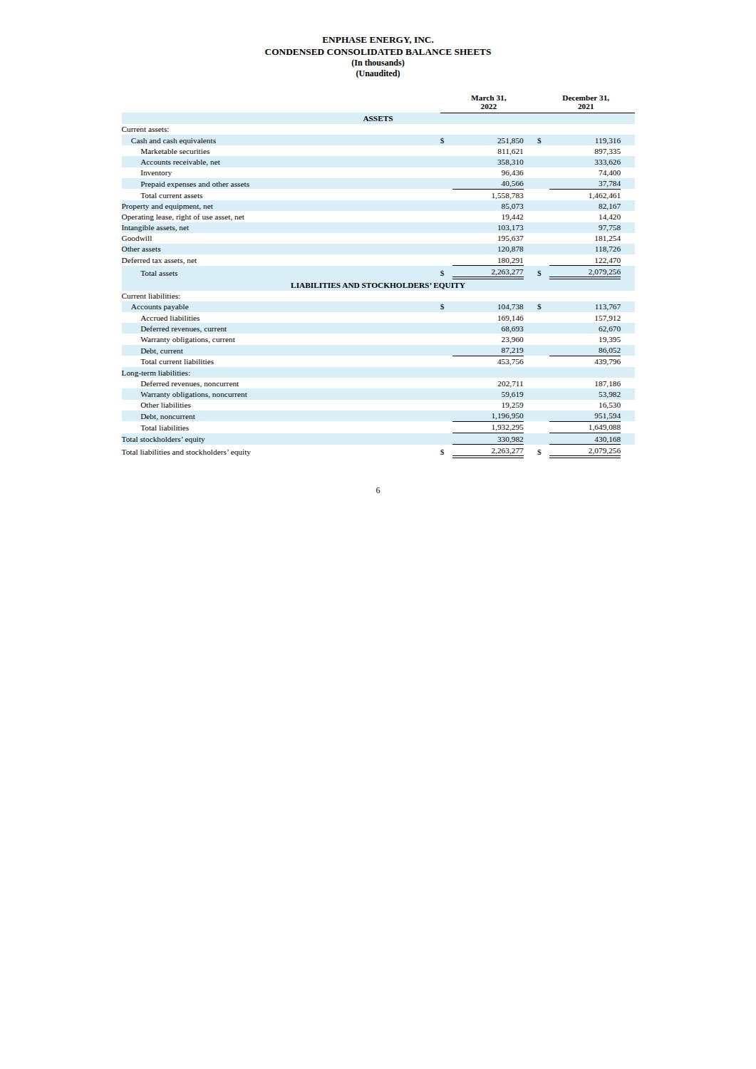ENPHASE ENERGY, INC.
CONDENSED CONSOLIDATED BALANCE SHEETS
(In thousands)
(Unaudited)
| | March 31, 2022 | December 31, 2021 |
| --- | --- | --- |
| ASSETS |
| Current assets: | | | | | | |
| Cash and cash equivalents | $ | 251,850 | | $ | 119,316 | |
| Marketable securities | | 811,621 | | | 897,335 | |
| Accounts receivable, net | | 358,310 | | | 333,626 | |
| Inventory | | 96,436 | | | 74,400 | |
| Prepaid expenses and other assets | | 40,566 | | | 37,784 | |
| Total current assets | | 1,558,783 | | | 1,462,461 | |
| Property and equipment, net | | 85,073 | | | 82,167 | |
| Operating lease, right of use asset, net | | 19,442 | | | 14,420 | |
| Intangible assets, net | | 103,173 | | | 97,758 | |
| Goodwill | | 195,637 | | | 181,254 | |
| Other assets | | 120,878 | | | 118,726 | |
| Deferred tax assets, net | | 180,291 | | | 122,470 | |
| Total assets | $ | 2,263,277 | | $ | 2,079,256 | |
| LIABILITIES AND STOCKHOLDERS’ EQUITY |
| Current liabilities: | | | | | | |
| Accounts payable | $ | 104,738 | | $ | 113,767 | |
| Accrued liabilities | | 169,146 | | | 157,912 | |
| Deferred revenues, current | | 68,693 | | | 62,670 | |
| Warranty obligations, current | | 23,960 | | | 19,395 | |
| Debt, current | | 87,219 | | | 86,052 | |
| Total current liabilities | | 453,756 | | | 439,796 | |
| Long-term liabilities: | | | | | | |
| Deferred revenues, noncurrent | | 202,711 | | | 187,186 | |
| Warranty obligations, noncurrent | | 59,619 | | | 53,982 | |
| Other liabilities | | 19,259 | | | 16,530 | |
| Debt, noncurrent | | 1,196,950 | | | 951,594 | |
| Total liabilities | | 1,932,295 | | | 1,649,088 | |
| Total stockholders’ equity | | 330,982 | | | 430,168 | |
| Total liabilities and stockholders’ equity | $ | 2,263,277 | | $ | 2,079,256 | |
6